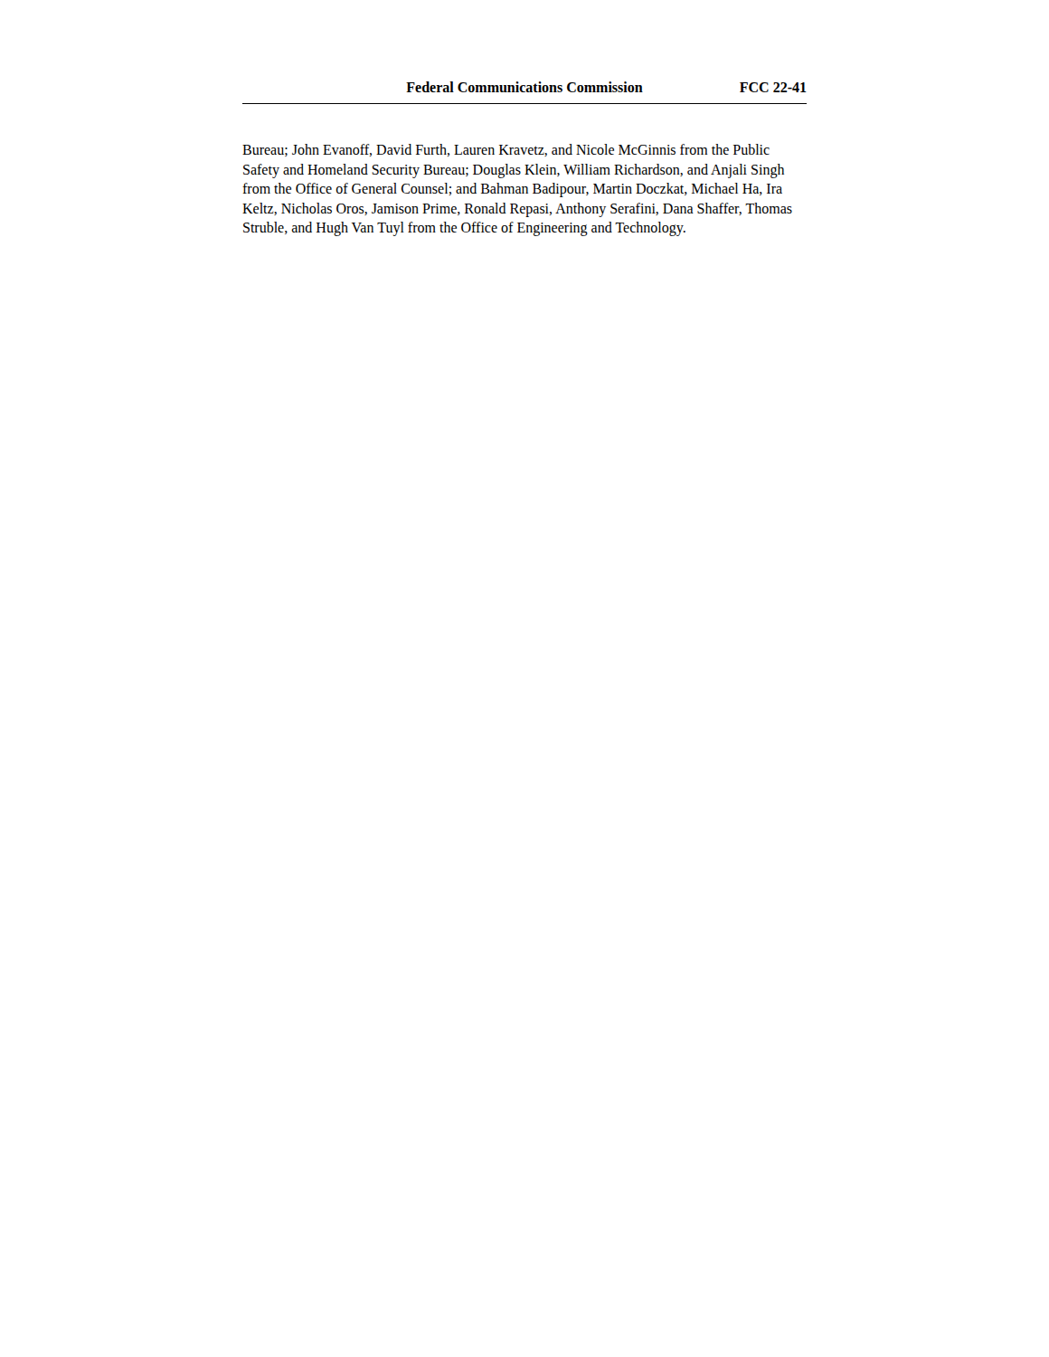Federal Communications Commission FCC 22-41
Bureau; John Evanoff, David Furth, Lauren Kravetz, and Nicole McGinnis from the Public Safety and Homeland Security Bureau; Douglas Klein, William Richardson, and Anjali Singh from the Office of General Counsel; and Bahman Badipour, Martin Doczkat, Michael Ha, Ira Keltz, Nicholas Oros, Jamison Prime, Ronald Repasi, Anthony Serafini, Dana Shaffer, Thomas Struble, and Hugh Van Tuyl from the Office of Engineering and Technology.